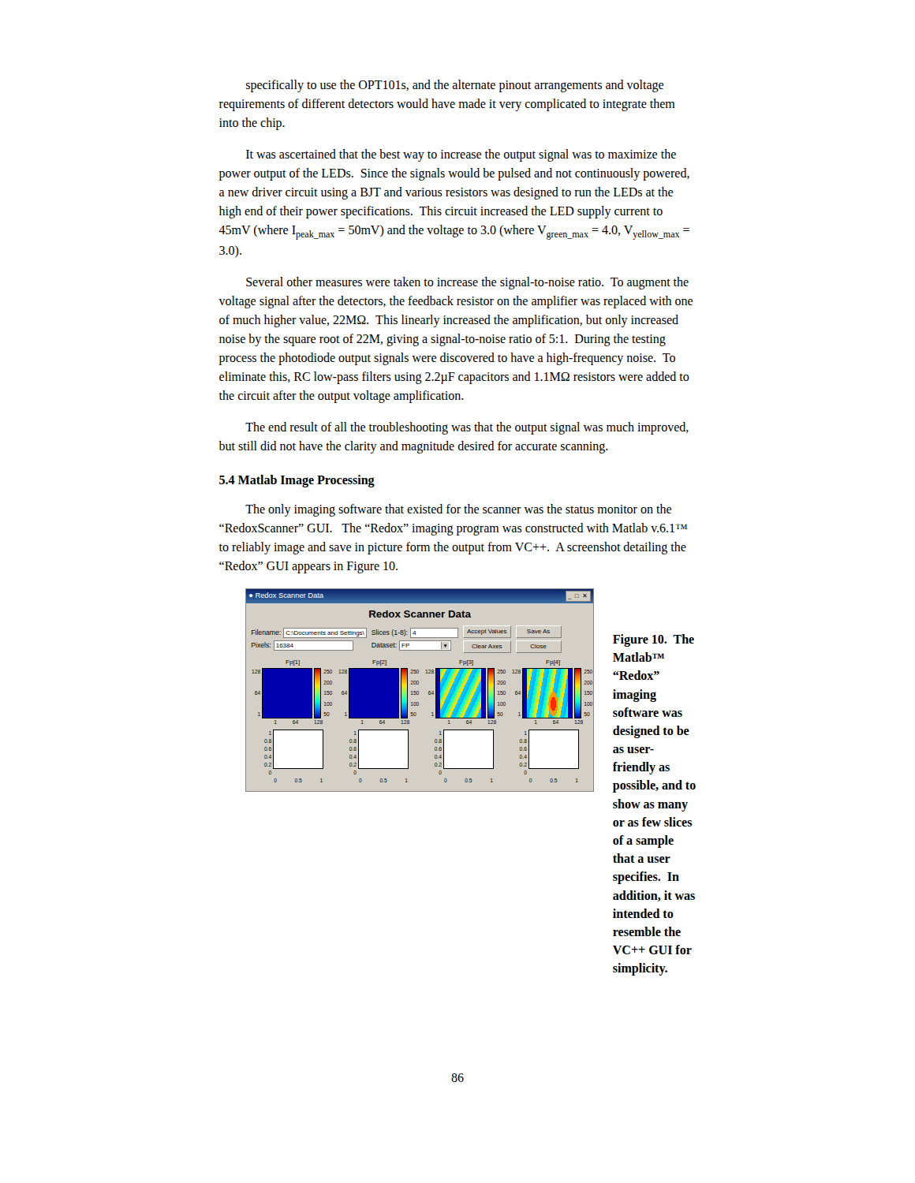specifically to use the OPT101s, and the alternate pinout arrangements and voltage requirements of different detectors would have made it very complicated to integrate them into the chip.
It was ascertained that the best way to increase the output signal was to maximize the power output of the LEDs. Since the signals would be pulsed and not continuously powered, a new driver circuit using a BJT and various resistors was designed to run the LEDs at the high end of their power specifications. This circuit increased the LED supply current to 45mV (where Ipeak_max = 50mV) and the voltage to 3.0 (where Vgreen_max = 4.0, Vyellow_max = 3.0).
Several other measures were taken to increase the signal-to-noise ratio. To augment the voltage signal after the detectors, the feedback resistor on the amplifier was replaced with one of much higher value, 22MΩ. This linearly increased the amplification, but only increased noise by the square root of 22M, giving a signal-to-noise ratio of 5:1. During the testing process the photodiode output signals were discovered to have a high-frequency noise. To eliminate this, RC low-pass filters using 2.2µF capacitors and 1.1MΩ resistors were added to the circuit after the output voltage amplification.
The end result of all the troubleshooting was that the output signal was much improved, but still did not have the clarity and magnitude desired for accurate scanning.
5.4 Matlab Image Processing
The only imaging software that existed for the scanner was the status monitor on the “RedoxScanner” GUI. The “Redox” imaging program was constructed with Matlab v.6.1™ to reliably image and save in picture form the output from VC++. A screenshot detailing the “Redox” GUI appears in Figure 10.
● Redox Scanner Data _ □ ✕
Redox Scanner Data
Filename: C:\Documents and Settings\
Pixels: 16384
Slices (1-8): 4
Dataset: FP▼
Accept Values
Clear Axes
Save As
Close
Fp[1]
128641
25020015010050
164128
Fp[2]
128641
25020015010050
164128
Fp[3]
128641
25020015010050
164128
Fp[4]
128641
25020015010050
164128
10.80.60.40.20
00.51
10.80.60.40.20
00.51
10.80.60.40.20
00.51
10.80.60.40.20
00.51
Figure 10. The Matlab™ “Redox” imaging software was designed to be as user-friendly as possible, and to show as many or as few slices of a sample that a user specifies. In addition, it was intended to resemble the VC++ GUI for simplicity.
86